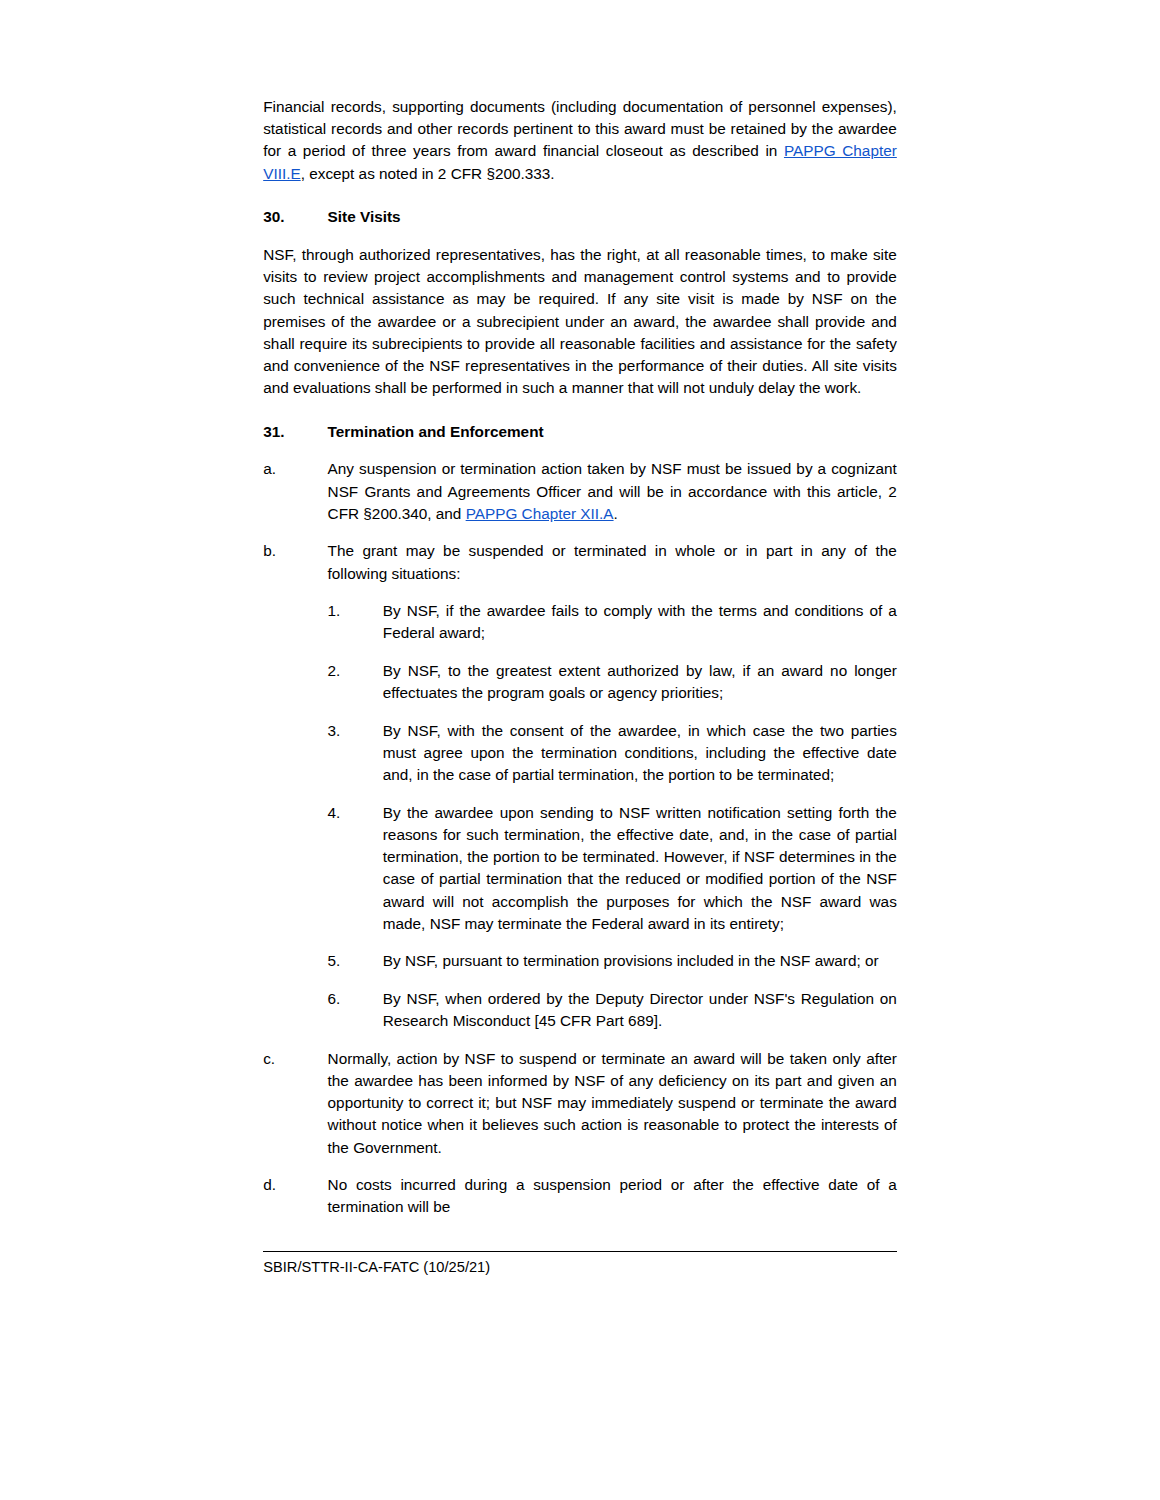Financial records, supporting documents (including documentation of personnel expenses), statistical records and other records pertinent to this award must be retained by the awardee for a period of three years from award financial closeout as described in PAPPG Chapter VIII.E, except as noted in 2 CFR §200.333.
30. Site Visits
NSF, through authorized representatives, has the right, at all reasonable times, to make site visits to review project accomplishments and management control systems and to provide such technical assistance as may be required. If any site visit is made by NSF on the premises of the awardee or a subrecipient under an award, the awardee shall provide and shall require its subrecipients to provide all reasonable facilities and assistance for the safety and convenience of the NSF representatives in the performance of their duties. All site visits and evaluations shall be performed in such a manner that will not unduly delay the work.
31. Termination and Enforcement
a.
Any suspension or termination action taken by NSF must be issued by a cognizant NSF Grants and Agreements Officer and will be in accordance with this article, 2 CFR §200.340, and PAPPG Chapter XII.A.
b.
The grant may be suspended or terminated in whole or in part in any of the following situations:
1. By NSF, if the awardee fails to comply with the terms and conditions of a Federal award;
2. By NSF, to the greatest extent authorized by law, if an award no longer effectuates the program goals or agency priorities;
3. By NSF, with the consent of the awardee, in which case the two parties must agree upon the termination conditions, including the effective date and, in the case of partial termination, the portion to be terminated;
4. By the awardee upon sending to NSF written notification setting forth the reasons for such termination, the effective date, and, in the case of partial termination, the portion to be terminated. However, if NSF determines in the case of partial termination that the reduced or modified portion of the NSF award will not accomplish the purposes for which the NSF award was made, NSF may terminate the Federal award in its entirety;
5. By NSF, pursuant to termination provisions included in the NSF award; or
6. By NSF, when ordered by the Deputy Director under NSF's Regulation on Research Misconduct [45 CFR Part 689].
c.
Normally, action by NSF to suspend or terminate an award will be taken only after the awardee has been informed by NSF of any deficiency on its part and given an opportunity to correct it; but NSF may immediately suspend or terminate the award without notice when it believes such action is reasonable to protect the interests of the Government.
d.
No costs incurred during a suspension period or after the effective date of a termination will be
SBIR/STTR-II-CA-FATC (10/25/21)